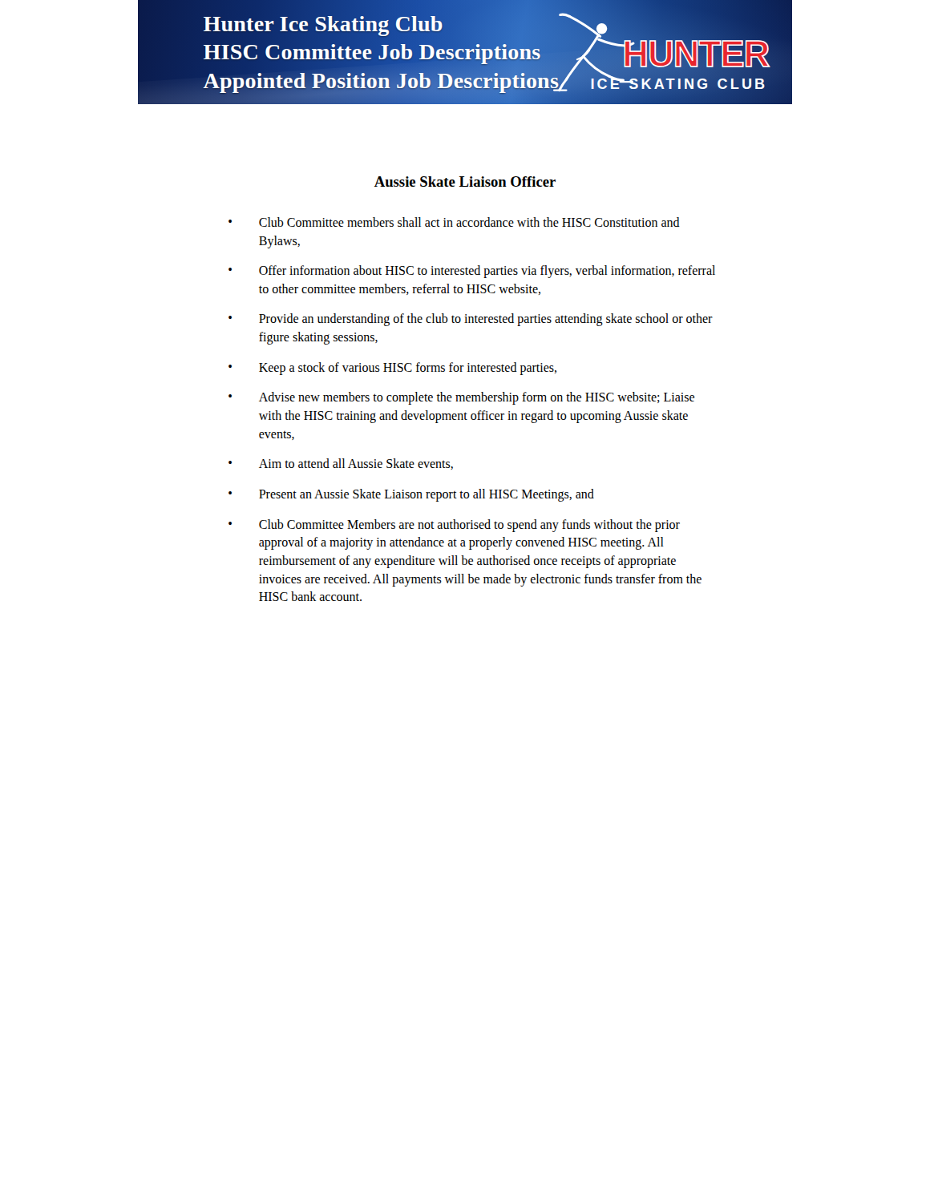Hunter Ice Skating Club
HISC Committee Job Descriptions
Appointed Position Job Descriptions
HUNTER
ICE SKATING CLUB
Aussie Skate Liaison Officer
Club Committee members shall act in accordance with the HISC Constitution and Bylaws,
Offer information about HISC to interested parties via flyers, verbal information, referral to other committee members, referral to HISC website,
Provide an understanding of the club to interested parties attending skate school or other figure skating sessions,
Keep a stock of various HISC forms for interested parties,
Advise new members to complete the membership form on the HISC website; Liaise with the HISC training and development officer in regard to upcoming Aussie skate events,
Aim to attend all Aussie Skate events,
Present an Aussie Skate Liaison report to all HISC Meetings, and
Club Committee Members are not authorised to spend any funds without the prior approval of a majority in attendance at a properly convened HISC meeting. All reimbursement of any expenditure will be authorised once receipts of appropriate invoices are received. All payments will be made by electronic funds transfer from the HISC bank account.